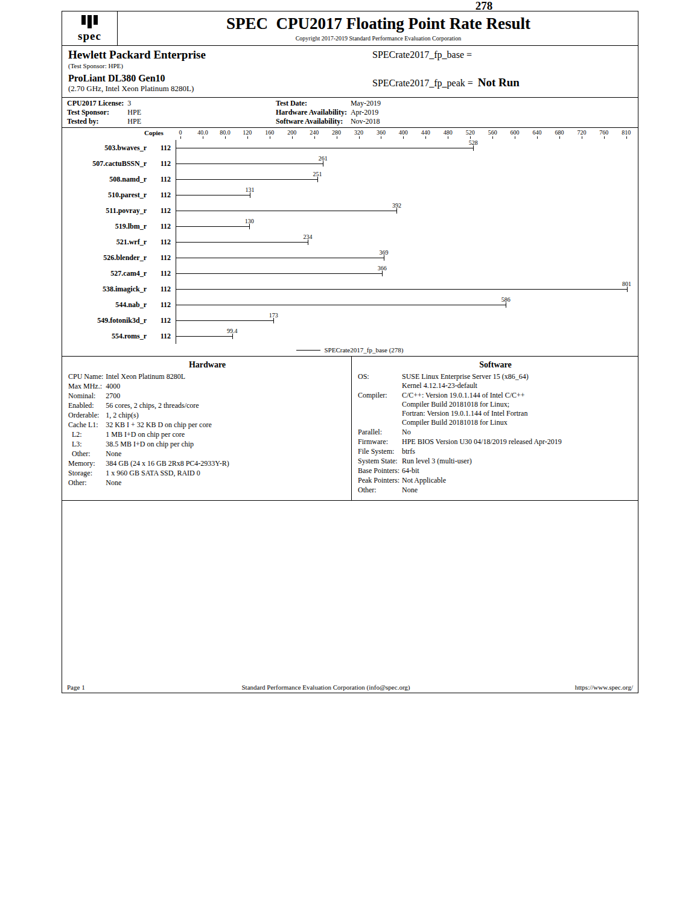spec
SPEC CPU2017 Floating Point Rate Result
Copyright 2017-2019 Standard Performance Evaluation Corporation
Hewlett Packard Enterprise
(Test Sponsor: HPE)
ProLiant DL380 Gen10
(2.70 GHz, Intel Xeon Platinum 8280L)
SPECrate2017_fp_base = 278
SPECrate2017_fp_peak = Not Run
| CPU2017 License: | 3 |
| Test Sponsor: | HPE |
| Tested by: | HPE |
| Test Date: | May-2019 |
| Hardware Availability: | Apr-2019 |
| Software Availability: | Nov-2018 |
Copies
0
40.0
80.0
120
160
200
240
280
320
360
400
440
480
520
560
600
640
680
720
760
810
503.bwaves_r
112
528
507.cactuBSSN_r
112
261
508.namd_r
112
251
510.parest_r
112
131
511.povray_r
112
392
519.lbm_r
112
130
521.wrf_r
112
234
526.blender_r
112
369
527.cam4_r
112
366
538.imagick_r
112
801
544.nab_r
112
586
549.fotonik3d_r
112
173
554.roms_r
112
99.4
SPECrate2017_fp_base (278)
Hardware
| CPU Name: | Intel Xeon Platinum 8280L |
| Max MHz.: | 4000 |
| Nominal: | 2700 |
| Enabled: | 56 cores, 2 chips, 2 threads/core |
| Orderable: | 1, 2 chip(s) |
| Cache L1: | 32 KB I + 32 KB D on chip per core |
| L2: | 1 MB I+D on chip per core |
| L3: | 38.5 MB I+D on chip per chip |
| Other: | None |
| Memory: | 384 GB (24 x 16 GB 2Rx8 PC4-2933Y-R) |
| Storage: | 1 x 960 GB SATA SSD, RAID 0 |
| Other: | None |
Software
| OS: | SUSE Linux Enterprise Server 15 (x86_64) Kernel 4.12.14-23-default |
| Compiler: | C/C++: Version 19.0.1.144 of Intel C/C++ Compiler Build 20181018 for Linux; Fortran: Version 19.0.1.144 of Intel Fortran Compiler Build 20181018 for Linux |
| Parallel: | No |
| Firmware: | HPE BIOS Version U30 04/18/2019 released Apr-2019 |
| File System: | btrfs |
| System State: | Run level 3 (multi-user) |
| Base Pointers: | 64-bit |
| Peak Pointers: | Not Applicable |
| Other: | None |
Page 1
Standard Performance Evaluation Corporation (info@spec.org)
https://www.spec.org/